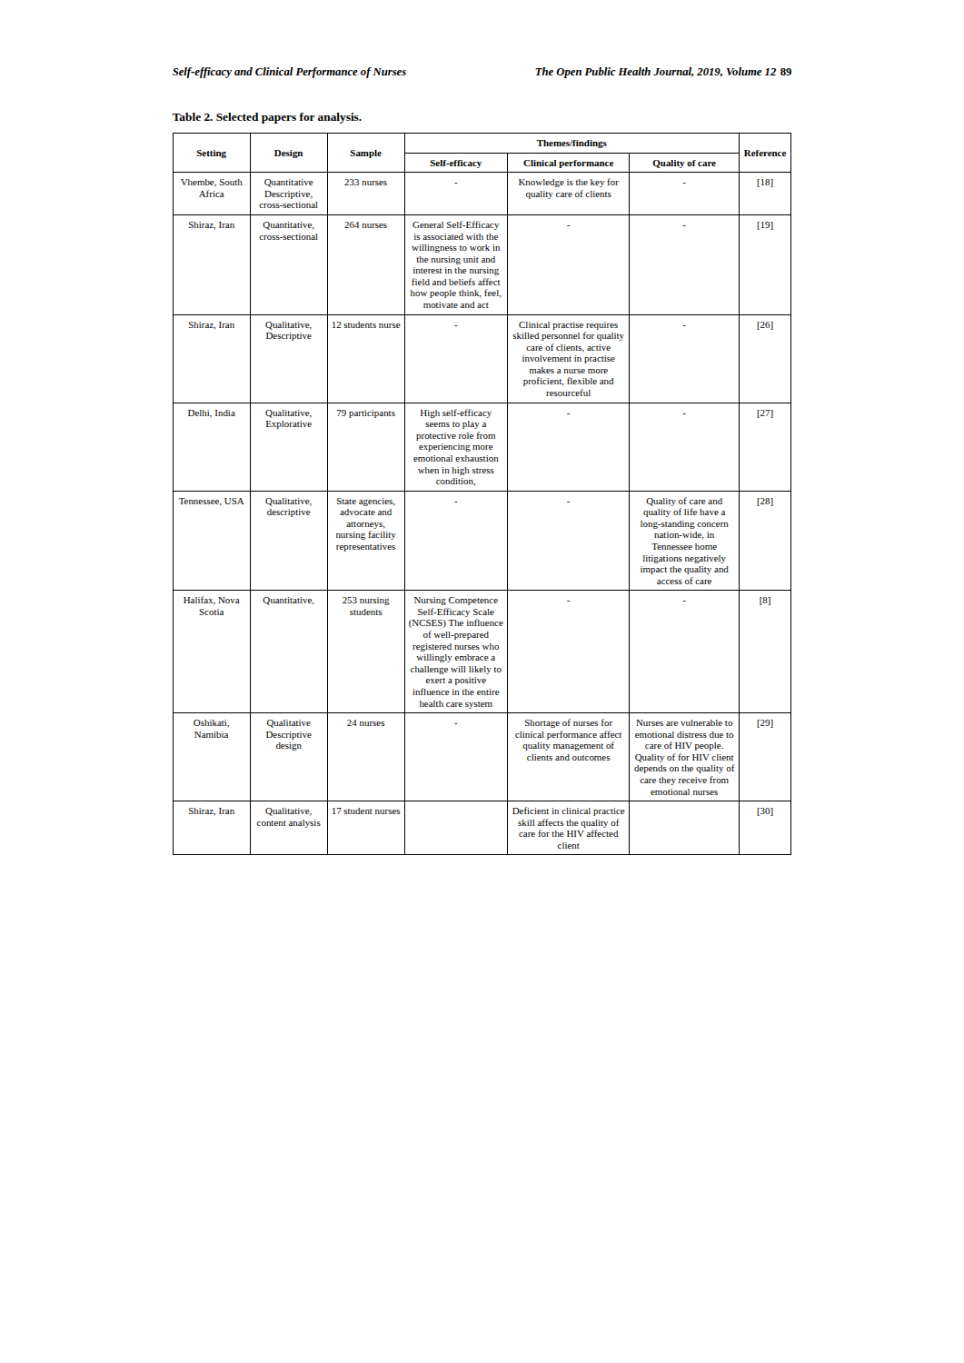Self-efficacy and Clinical Performance of Nurses
The Open Public Health Journal, 2019, Volume 1289
Table 2. Selected papers for analysis.
| Setting | Design | Sample | Themes/findings | Reference |
| --- | --- | --- | --- | --- |
| Self-efficacy | Clinical performance | Quality of care |
| Vhembe, South Africa | Quantitative Descriptive, cross-sectional | 233 nurses | - | Knowledge is the key for quality care of clients | - | [18] |
| Shiraz, Iran | Quantitative, cross-sectional | 264 nurses | General Self-Efficacy is associated with the willingness to work in the nursing unit and interest in the nursing field and beliefs affect how people think, feel, motivate and act | - | - | [19] |
| Shiraz, Iran | Qualitative, Descriptive | 12 students nurse | - | Clinical practise requires skilled personnel for quality care of clients, active involvement in practise makes a nurse more proficient, flexible and resourceful | - | [26] |
| Delhi, India | Qualitative, Explorative | 79 participants | High self-efficacy seems to play a protective role from experiencing more emotional exhaustion when in high stress condition, | - | - | [27] |
| Tennessee, USA | Qualitative, descriptive | State agencies, advocate and attorneys, nursing facility representatives | - | - | Quality of care and quality of life have a long-standing concern nation-wide, in Tennessee home litigations negatively impact the quality and access of care | [28] |
| Halifax, Nova Scotia | Quantitative, | 253 nursing students | Nursing Competence Self-Efficacy Scale (NCSES) The influence of well-prepared registered nurses who willingly embrace a challenge will likely to exert a positive influence in the entire health care system | - | - | [8] |
| Oshikati, Namibia | Qualitative Descriptive design | 24 nurses | - | Shortage of nurses for clinical performance affect quality management of clients and outcomes | Nurses are vulnerable to emotional distress due to care of HIV people. Quality of for HIV client depends on the quality of care they receive from emotional nurses | [29] |
| Shiraz, Iran | Qualitative, content analysis | 17 student nurses | | Deficient in clinical practice skill affects the quality of care for the HIV affected client | | [30] |